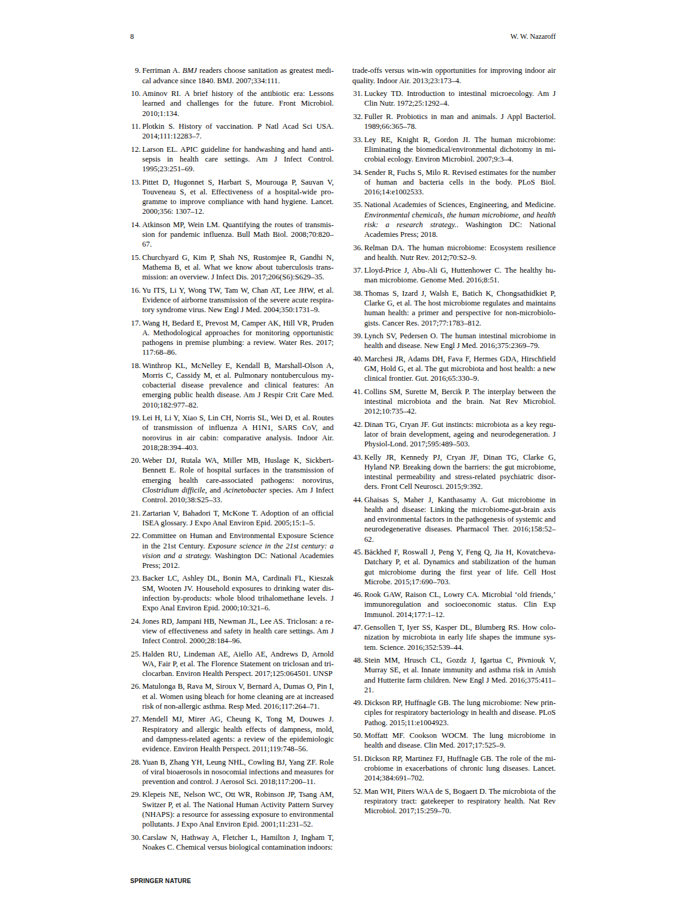8
W. W. Nazaroff
9. Ferriman A. BMJ readers choose sanitation as greatest medical advance since 1840. BMJ. 2007;334:111.
10. Aminov RI. A brief history of the antibiotic era: Lessons learned and challenges for the future. Front Microbiol. 2010;1:134.
11. Plotkin S. History of vaccination. P Natl Acad Sci USA. 2014;111:12283–7.
12. Larson EL. APIC guideline for handwashing and hand antisepsis in health care settings. Am J Infect Control. 1995;23:251–69.
13. Pittet D, Hugonnet S, Harbart S, Mourouga P, Sauvan V, Touveneau S, et al. Effectiveness of a hospital-wide programme to improve compliance with hand hygiene. Lancet. 2000;356: 1307–12.
14. Atkinson MP, Wein LM. Quantifying the routes of transmission for pandemic influenza. Bull Math Biol. 2008;70:820–67.
15. Churchyard G, Kim P, Shah NS, Rustomjee R, Gandhi N, Mathema B, et al. What we know about tuberculosis transmission: an overview. J Infect Dis. 2017;206(S6):S629–35.
16. Yu ITS, Li Y, Wong TW, Tam W, Chan AT, Lee JHW, et al. Evidence of airborne transmission of the severe acute respiratory syndrome virus. New Engl J Med. 2004;350:1731–9.
17. Wang H, Bedard E, Prevost M, Camper AK, Hill VR, Pruden A. Methodological approaches for monitoring opportunistic pathogens in premise plumbing: a review. Water Res. 2017; 117:68–86.
18. Winthrop KL, McNelley E, Kendall B, Marshall-Olson A, Morris C, Cassidy M, et al. Pulmonary nontuberculous mycobacterial disease prevalence and clinical features: An emerging public health disease. Am J Respir Crit Care Med. 2010;182:977–82.
19. Lei H, Li Y, Xiao S, Lin CH, Norris SL, Wei D, et al. Routes of transmission of influenza A H1N1, SARS CoV, and norovirus in air cabin: comparative analysis. Indoor Air. 2018;28:394–403.
20. Weber DJ, Rutala WA, Miller MB, Huslage K, Sickbert-Bennett E. Role of hospital surfaces in the transmission of emerging health care-associated pathogens: norovirus, Clostridium difficile, and Acinetobacter species. Am J Infect Control. 2010;38:S25–33.
21. Zartarian V, Bahadori T, McKone T. Adoption of an official ISEA glossary. J Expo Anal Environ Epid. 2005;15:1–5.
22. Committee on Human and Environmental Exposure Science in the 21st Century. Exposure science in the 21st century: a vision and a strategy. Washington DC: National Academies Press; 2012.
23. Backer LC, Ashley DL, Bonin MA, Cardinali FL, Kieszak SM, Wooten JV. Household exposures to drinking water disinfection by-products: whole blood trihalomethane levels. J Expo Anal Environ Epid. 2000;10:321–6.
24. Jones RD, Jampani HB, Newman JL, Lee AS. Triclosan: a review of effectiveness and safety in health care settings. Am J Infect Control. 2000;28:184–96.
25. Halden RU, Lindeman AE, Aiello AE, Andrews D, Arnold WA, Fair P, et al. The Florence Statement on triclosan and triclocarban. Environ Health Perspect. 2017;125:064501. UNSP
26. Matulonga B, Rava M, Siroux V, Bernard A, Dumas O, Pin I, et al. Women using bleach for home cleaning are at increased risk of non-allergic asthma. Resp Med. 2016;117:264–71.
27. Mendell MJ, Mirer AG, Cheung K, Tong M, Douwes J. Respiratory and allergic health effects of dampness, mold, and dampness-related agents: a review of the epidemiologic evidence. Environ Health Perspect. 2011;119:748–56.
28. Yuan B, Zhang YH, Leung NHL, Cowling BJ, Yang ZF. Role of viral bioaerosols in nosocomial infections and measures for prevention and control. J Aerosol Sci. 2018;117:200–11.
29. Klepeis NE, Nelson WC, Ott WR, Robinson JP, Tsang AM, Switzer P, et al. The National Human Activity Pattern Survey (NHAPS): a resource for assessing exposure to environmental pollutants. J Expo Anal Environ Epid. 2001;11:231–52.
30. Carslaw N, Hathway A, Fletcher L, Hamilton J, Ingham T, Noakes C. Chemical versus biological contamination indoors:
trade-offs versus win-win opportunities for improving indoor air quality. Indoor Air. 2013;23:173–4.
31. Luckey TD. Introduction to intestinal microecology. Am J Clin Nutr. 1972;25:1292–4.
32. Fuller R. Probiotics in man and animals. J Appl Bacteriol. 1989;66:365–78.
33. Ley RE, Knight R, Gordon JI. The human microbiome: Eliminating the biomedical/environmental dichotomy in microbial ecology. Environ Microbiol. 2007;9:3–4.
34. Sender R, Fuchs S, Milo R. Revised estimates for the number of human and bacteria cells in the body. PLoS Biol. 2016;14:e1002533.
35. National Academies of Sciences, Engineering, and Medicine. Environmental chemicals, the human microbiome, and health risk: a research strategy.. Washington DC: National Academies Press; 2018.
36. Relman DA. The human microbiome: Ecosystem resilience and health. Nutr Rev. 2012;70:S2–9.
37. Lloyd-Price J, Abu-Ali G, Huttenhower C. The healthy human microbiome. Genome Med. 2016;8:51.
38. Thomas S, Izard J, Walsh E, Batich K, Chongsathidkiet P, Clarke G, et al. The host microbiome regulates and maintains human health: a primer and perspective for non-microbiologists. Cancer Res. 2017;77:1783–812.
39. Lynch SV, Pedersen O. The human intestinal microbiome in health and disease. New Engl J Med. 2016;375:2369–79.
40. Marchesi JR, Adams DH, Fava F, Hermes GDA, Hirschfield GM, Hold G, et al. The gut microbiota and host health: a new clinical frontier. Gut. 2016;65:330–9.
41. Collins SM, Surette M, Bercik P. The interplay between the intestinal microbiota and the brain. Nat Rev Microbiol. 2012;10:735–42.
42. Dinan TG, Cryan JF. Gut instincts: microbiota as a key regulator of brain development, ageing and neurodegeneration. J Physiol-Lond. 2017;595:489–503.
43. Kelly JR, Kennedy PJ, Cryan JF, Dinan TG, Clarke G, Hyland NP. Breaking down the barriers: the gut microbiome, intestinal permeability and stress-related psychiatric disorders. Front Cell Neurosci. 2015;9:392.
44. Ghaisas S, Maher J, Kanthasamy A. Gut microbiome in health and disease: Linking the microbiome-gut-brain axis and environmental factors in the pathogenesis of systemic and neurodegenerative diseases. Pharmacol Ther. 2016;158:52–62.
45. Bäckhed F, Roswall J, Peng Y, Feng Q, Jia H, Kovatcheva-Datchary P, et al. Dynamics and stabilization of the human gut microbiome during the first year of life. Cell Host Microbe. 2015;17:690–703.
46. Rook GAW, Raison CL, Lowry CA. Microbial ‘old friends,’ immunoregulation and socioeconomic status. Clin Exp Immunol. 2014;177:1–12.
47. Gensollen T, Iyer SS, Kasper DL, Blumberg RS. How colonization by microbiota in early life shapes the immune system. Science. 2016;352:539–44.
48. Stein MM, Hrusch CL, Gozdz J, Igartua C, Pivniouk V, Murray SE, et al. Innate immunity and asthma risk in Amish and Hutterite farm children. New Engl J Med. 2016;375:411–21.
49. Dickson RP, Huffnagle GB. The lung microbiome: New principles for respiratory bacteriology in health and disease. PLoS Pathog. 2015;11:e1004923.
50. Moffatt MF. Cookson WOCM. The lung microbiome in health and disease. Clin Med. 2017;17:525–9.
51. Dickson RP, Martinez FJ, Huffnagle GB. The role of the microbiome in exacerbations of chronic lung diseases. Lancet. 2014;384:691–702.
52. Man WH, Piters WAA de S, Bogaert D. The microbiota of the respiratory tract: gatekeeper to respiratory health. Nat Rev Microbiol. 2017;15:259–70.
SPRINGER NATURE